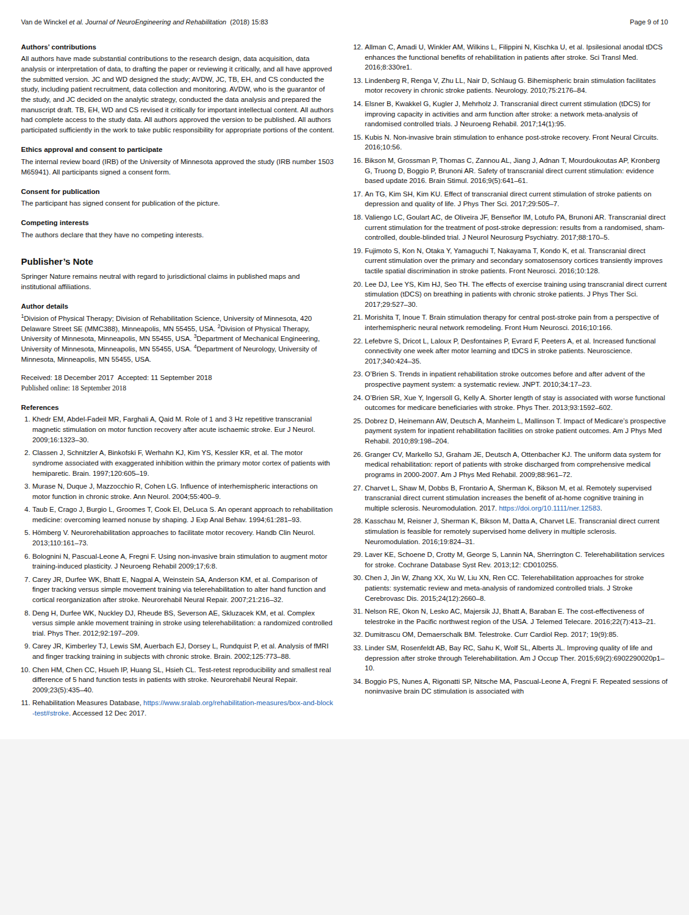Van de Winckel et al. Journal of NeuroEngineering and Rehabilitation (2018) 15:83
Page 9 of 10
Authors’ contributions
All authors have made substantial contributions to the research design, data acquisition, data analysis or interpretation of data, to drafting the paper or reviewing it critically, and all have approved the submitted version. JC and WD designed the study; AVDW, JC, TB, EH, and CS conducted the study, including patient recruitment, data collection and monitoring. AVDW, who is the guarantor of the study, and JC decided on the analytic strategy, conducted the data analysis and prepared the manuscript draft. TB, EH, WD and CS revised it critically for important intellectual content. All authors had complete access to the study data. All authors approved the version to be published. All authors participated sufficiently in the work to take public responsibility for appropriate portions of the content.
Ethics approval and consent to participate
The internal review board (IRB) of the University of Minnesota approved the study (IRB number 1503 M65941). All participants signed a consent form.
Consent for publication
The participant has signed consent for publication of the picture.
Competing interests
The authors declare that they have no competing interests.
Publisher’s Note
Springer Nature remains neutral with regard to jurisdictional claims in published maps and institutional affiliations.
Author details
1Division of Physical Therapy; Division of Rehabilitation Science, University of Minnesota, 420 Delaware Street SE (MMC388), Minneapolis, MN 55455, USA. 2Division of Physical Therapy, University of Minnesota, Minneapolis, MN 55455, USA. 3Department of Mechanical Engineering, University of Minnesota, Minneapolis, MN 55455, USA. 4Department of Neurology, University of Minnesota, Minneapolis, MN 55455, USA.
Received: 18 December 2017 Accepted: 11 September 2018
Published online: 18 September 2018
References
Khedr EM, Abdel-Fadeil MR, Farghali A, Qaid M. Role of 1 and 3 Hz repetitive transcranial magnetic stimulation on motor function recovery after acute ischaemic stroke. Eur J Neurol. 2009;16:1323–30.
Classen J, Schnitzler A, Binkofski F, Werhahn KJ, Kim YS, Kessler KR, et al. The motor syndrome associated with exaggerated inhibition within the primary motor cortex of patients with hemiparetic. Brain. 1997;120:605–19.
Murase N, Duque J, Mazzocchio R, Cohen LG. Influence of interhemispheric interactions on motor function in chronic stroke. Ann Neurol. 2004;55:400–9.
Taub E, Crago J, Burgio L, Groomes T, Cook EI, DeLuca S. An operant approach to rehabilitation medicine: overcoming learned nonuse by shaping. J Exp Anal Behav. 1994;61:281–93.
Hömberg V. Neurorehabilitation approaches to facilitate motor recovery. Handb Clin Neurol. 2013;110:161–73.
Bolognini N, Pascual-Leone A, Fregni F. Using non-invasive brain stimulation to augment motor training-induced plasticity. J Neuroeng Rehabil 2009;17;6:8.
Carey JR, Durfee WK, Bhatt E, Nagpal A, Weinstein SA, Anderson KM, et al. Comparison of finger tracking versus simple movement training via telerehabilitation to alter hand function and cortical reorganization after stroke. Neurorehabil Neural Repair. 2007;21:216–32.
Deng H, Durfee WK, Nuckley DJ, Rheude BS, Severson AE, Skluzacek KM, et al. Complex versus simple ankle movement training in stroke using telerehabilitation: a randomized controlled trial. Phys Ther. 2012;92:197–209.
Carey JR, Kimberley TJ, Lewis SM, Auerbach EJ, Dorsey L, Rundquist P, et al. Analysis of fMRI and finger tracking training in subjects with chronic stroke. Brain. 2002;125:773–88.
Chen HM, Chen CC, Hsueh IP, Huang SL, Hsieh CL. Test-retest reproducibility and smallest real difference of 5 hand function tests in patients with stroke. Neurorehabil Neural Repair. 2009;23(5):435–40.
Rehabilitation Measures Database, https://www.sralab.org/rehabilitation-measures/box-and-block-test#stroke. Accessed 12 Dec 2017.
Allman C, Amadi U, Winkler AM, Wilkins L, Filippini N, Kischka U, et al. Ipsilesional anodal tDCS enhances the functional benefits of rehabilitation in patients after stroke. Sci Transl Med. 2016;8:330re1.
Lindenberg R, Renga V, Zhu LL, Nair D, Schlaug G. Bihemispheric brain stimulation facilitates motor recovery in chronic stroke patients. Neurology. 2010;75:2176–84.
Elsner B, Kwakkel G, Kugler J, Mehrholz J. Transcranial direct current stimulation (tDCS) for improving capacity in activities and arm function after stroke: a network meta-analysis of randomised controlled trials. J Neuroeng Rehabil. 2017;14(1):95.
Kubis N. Non-invasive brain stimulation to enhance post-stroke recovery. Front Neural Circuits. 2016;10:56.
Bikson M, Grossman P, Thomas C, Zannou AL, Jiang J, Adnan T, Mourdoukoutas AP, Kronberg G, Truong D, Boggio P, Brunoni AR. Safety of transcranial direct current stimulation: evidence based update 2016. Brain Stimul. 2016;9(5):641–61.
An TG, Kim SH, Kim KU. Effect of transcranial direct current stimulation of stroke patients on depression and quality of life. J Phys Ther Sci. 2017;29:505–7.
Valiengo LC, Goulart AC, de Oliveira JF, Benseñor IM, Lotufo PA, Brunoni AR. Transcranial direct current stimulation for the treatment of post-stroke depression: results from a randomised, sham-controlled, double-blinded trial. J Neurol Neurosurg Psychiatry. 2017;88:170–5.
Fujimoto S, Kon N, Otaka Y, Yamaguchi T, Nakayama T, Kondo K, et al. Transcranial direct current stimulation over the primary and secondary somatosensory cortices transiently improves tactile spatial discrimination in stroke patients. Front Neurosci. 2016;10:128.
Lee DJ, Lee YS, Kim HJ, Seo TH. The effects of exercise training using transcranial direct current stimulation (tDCS) on breathing in patients with chronic stroke patients. J Phys Ther Sci. 2017;29:527–30.
Morishita T, Inoue T. Brain stimulation therapy for central post-stroke pain from a perspective of interhemispheric neural network remodeling. Front Hum Neurosci. 2016;10:166.
Lefebvre S, Dricot L, Laloux P, Desfontaines P, Evrard F, Peeters A, et al. Increased functional connectivity one week after motor learning and tDCS in stroke patients. Neuroscience. 2017;340:424–35.
O’Brien S. Trends in inpatient rehabilitation stroke outcomes before and after advent of the prospective payment system: a systematic review. JNPT. 2010;34:17–23.
O’Brien SR, Xue Y, Ingersoll G, Kelly A. Shorter length of stay is associated with worse functional outcomes for medicare beneficiaries with stroke. Phys Ther. 2013;93:1592–602.
Dobrez D, Heinemann AW, Deutsch A, Manheim L, Mallinson T. Impact of Medicare’s prospective payment system for inpatient rehabilitation facilities on stroke patient outcomes. Am J Phys Med Rehabil. 2010;89:198–204.
Granger CV, Markello SJ, Graham JE, Deutsch A, Ottenbacher KJ. The uniform data system for medical rehabilitation: report of patients with stroke discharged from comprehensive medical programs in 2000-2007. Am J Phys Med Rehabil. 2009;88:961–72.
Charvet L, Shaw M, Dobbs B, Frontario A, Sherman K, Bikson M, et al. Remotely supervised transcranial direct current stimulation increases the benefit of at-home cognitive training in multiple sclerosis. Neuromodulation. 2017. https://doi.org/10.1111/ner.12583.
Kasschau M, Reisner J, Sherman K, Bikson M, Datta A, Charvet LE. Transcranial direct current stimulation is feasible for remotely supervised home delivery in multiple sclerosis. Neuromodulation. 2016;19:824–31.
Laver KE, Schoene D, Crotty M, George S, Lannin NA, Sherrington C. Telerehabilitation services for stroke. Cochrane Database Syst Rev. 2013;12: CD010255.
Chen J, Jin W, Zhang XX, Xu W, Liu XN, Ren CC. Telerehabilitation approaches for stroke patients: systematic review and meta-analysis of randomized controlled trials. J Stroke Cerebrovasc Dis. 2015;24(12):2660–8.
Nelson RE, Okon N, Lesko AC, Majersik JJ, Bhatt A, Baraban E. The cost-effectiveness of telestroke in the Pacific northwest region of the USA. J Telemed Telecare. 2016;22(7):413–21.
Dumitrascu OM, Demaerschalk BM. Telestroke. Curr Cardiol Rep. 2017; 19(9):85.
Linder SM, Rosenfeldt AB, Bay RC, Sahu K, Wolf SL, Alberts JL. Improving quality of life and depression after stroke through Telerehabilitation. Am J Occup Ther. 2015;69(2):6902290020p1–10.
Boggio PS, Nunes A, Rigonatti SP, Nitsche MA, Pascual-Leone A, Fregni F. Repeated sessions of noninvasive brain DC stimulation is associated with